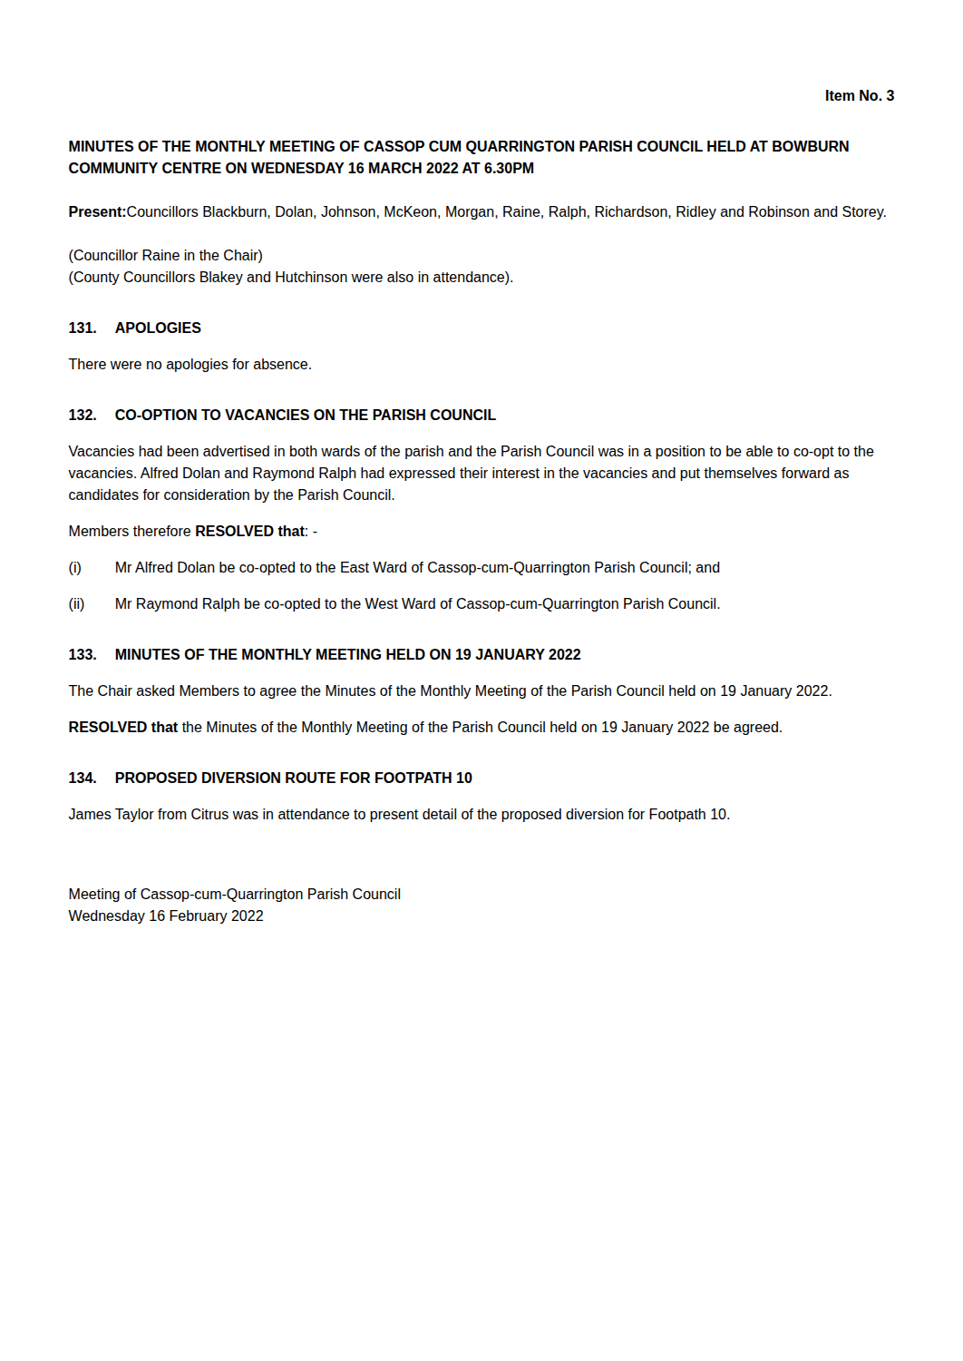Item No. 3
Minutes of the Monthly Meeting of Cassop cum Quarrington Parish Council held at Bowburn Community Centre on Wednesday 16 March 2022 at 6.30pm
| Present: | Councillors Blackburn, Dolan, Johnson, McKeon, Morgan, Raine, Ralph, Richardson, Ridley and Robinson and Storey. |
(Councillor Raine in the Chair)
(County Councillors Blakey and Hutchinson were also in attendance).
131. Apologies
There were no apologies for absence.
132. Co-option to Vacancies on the Parish Council
Vacancies had been advertised in both wards of the parish and the Parish Council was in a position to be able to co-opt to the vacancies. Alfred Dolan and Raymond Ralph had expressed their interest in the vacancies and put themselves forward as candidates for consideration by the Parish Council.
Members therefore RESOLVED that: -
(i) Mr Alfred Dolan be co-opted to the East Ward of Cassop-cum-Quarrington Parish Council; and
(ii) Mr Raymond Ralph be co-opted to the West Ward of Cassop-cum-Quarrington Parish Council.
133. Minutes of the Monthly Meeting held on 19 January 2022
The Chair asked Members to agree the Minutes of the Monthly Meeting of the Parish Council held on 19 January 2022.
RESOLVED that the Minutes of the Monthly Meeting of the Parish Council held on 19 January 2022 be agreed.
134. Proposed Diversion Route for Footpath 10
James Taylor from Citrus was in attendance to present detail of the proposed diversion for Footpath 10.
Meeting of Cassop-cum-Quarrington Parish Council
Wednesday 16 February 2022